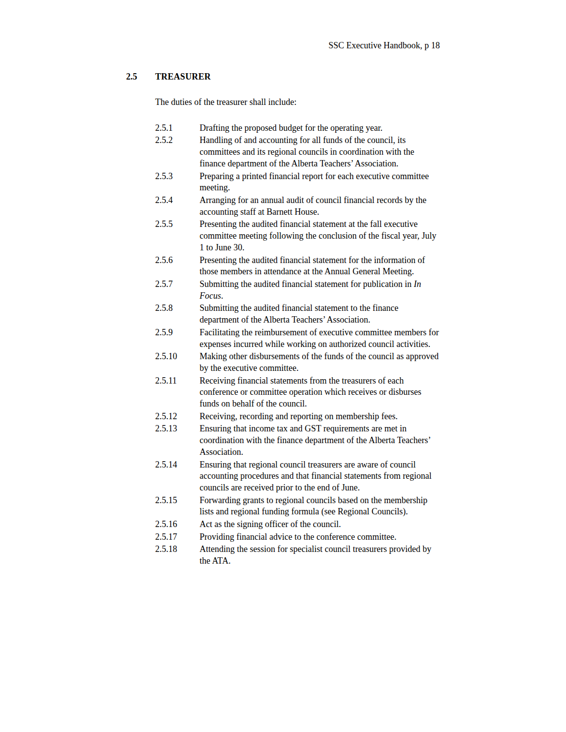SSC Executive Handbook, p 18
2.5
TREASURER
The duties of the treasurer shall include:
2.5.1 Drafting the proposed budget for the operating year.
2.5.2 Handling of and accounting for all funds of the council, its committees and its regional councils in coordination with the finance department of the Alberta Teachers’ Association.
2.5.3 Preparing a printed financial report for each executive committee meeting.
2.5.4 Arranging for an annual audit of council financial records by the accounting staff at Barnett House.
2.5.5 Presenting the audited financial statement at the fall executive committee meeting following the conclusion of the fiscal year, July 1 to June 30.
2.5.6 Presenting the audited financial statement for the information of those members in attendance at the Annual General Meeting.
2.5.7 Submitting the audited financial statement for publication in In Focus.
2.5.8 Submitting the audited financial statement to the finance department of the Alberta Teachers’ Association.
2.5.9 Facilitating the reimbursement of executive committee members for expenses incurred while working on authorized council activities.
2.5.10 Making other disbursements of the funds of the council as approved by the executive committee.
2.5.11 Receiving financial statements from the treasurers of each conference or committee operation which receives or disburses funds on behalf of the council.
2.5.12 Receiving, recording and reporting on membership fees.
2.5.13 Ensuring that income tax and GST requirements are met in coordination with the finance department of the Alberta Teachers’ Association.
2.5.14 Ensuring that regional council treasurers are aware of council accounting procedures and that financial statements from regional councils are received prior to the end of June.
2.5.15 Forwarding grants to regional councils based on the membership lists and regional funding formula (see Regional Councils).
2.5.16 Act as the signing officer of the council.
2.5.17 Providing financial advice to the conference committee.
2.5.18 Attending the session for specialist council treasurers provided by the ATA.